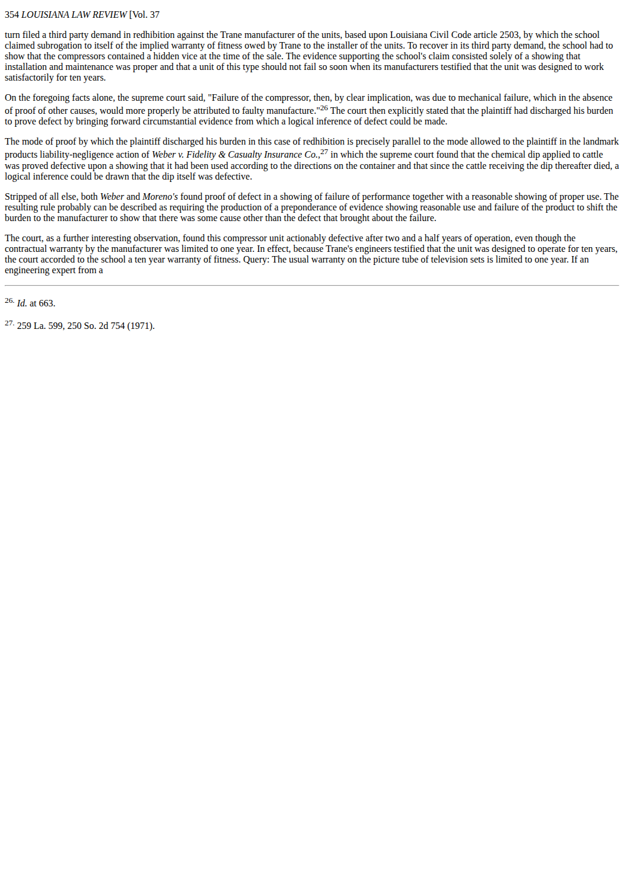354 LOUISIANA LAW REVIEW [Vol. 37
turn filed a third party demand in redhibition against the Trane manufacturer of the units, based upon Louisiana Civil Code article 2503, by which the school claimed subrogation to itself of the implied warranty of fitness owed by Trane to the installer of the units. To recover in its third party demand, the school had to show that the compressors contained a hidden vice at the time of the sale. The evidence supporting the school's claim consisted solely of a showing that installation and maintenance was proper and that a unit of this type should not fail so soon when its manufacturers testified that the unit was designed to work satisfactorily for ten years.
On the foregoing facts alone, the supreme court said, "Failure of the compressor, then, by clear implication, was due to mechanical failure, which in the absence of proof of other causes, would more properly be attributed to faulty manufacture."26 The court then explicitly stated that the plaintiff had discharged his burden to prove defect by bringing forward circumstantial evidence from which a logical inference of defect could be made.
The mode of proof by which the plaintiff discharged his burden in this case of redhibition is precisely parallel to the mode allowed to the plaintiff in the landmark products liability-negligence action of Weber v. Fidelity & Casualty Insurance Co.,27 in which the supreme court found that the chemical dip applied to cattle was proved defective upon a showing that it had been used according to the directions on the container and that since the cattle receiving the dip thereafter died, a logical inference could be drawn that the dip itself was defective.
Stripped of all else, both Weber and Moreno's found proof of defect in a showing of failure of performance together with a reasonable showing of proper use. The resulting rule probably can be described as requiring the production of a preponderance of evidence showing reasonable use and failure of the product to shift the burden to the manufacturer to show that there was some cause other than the defect that brought about the failure.
The court, as a further interesting observation, found this compressor unit actionably defective after two and a half years of operation, even though the contractual warranty by the manufacturer was limited to one year. In effect, because Trane's engineers testified that the unit was designed to operate for ten years, the court accorded to the school a ten year warranty of fitness. Query: The usual warranty on the picture tube of television sets is limited to one year. If an engineering expert from a
26. Id. at 663.
27. 259 La. 599, 250 So. 2d 754 (1971).